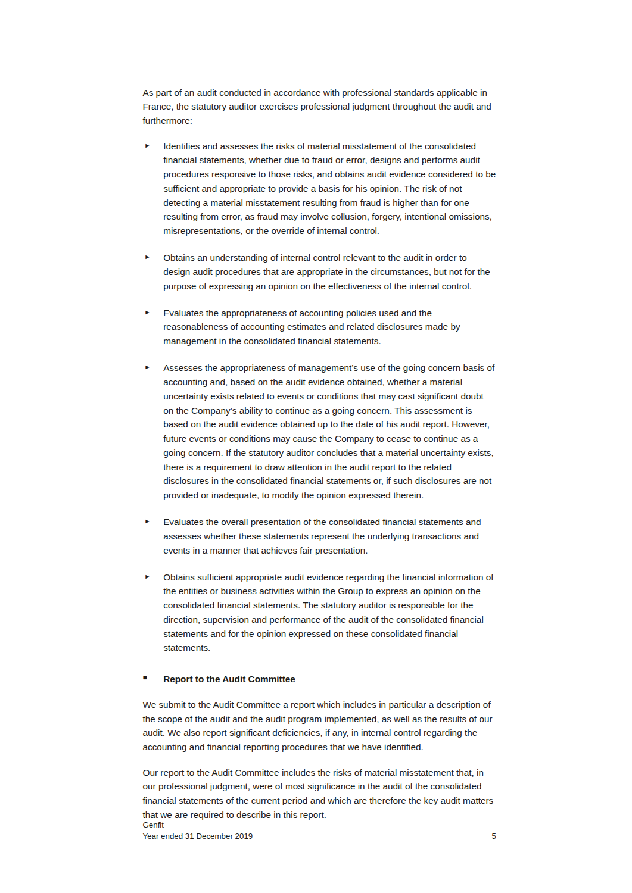As part of an audit conducted in accordance with professional standards applicable in France, the statutory auditor exercises professional judgment throughout the audit and furthermore:
Identifies and assesses the risks of material misstatement of the consolidated financial statements, whether due to fraud or error, designs and performs audit procedures responsive to those risks, and obtains audit evidence considered to be sufficient and appropriate to provide a basis for his opinion. The risk of not detecting a material misstatement resulting from fraud is higher than for one resulting from error, as fraud may involve collusion, forgery, intentional omissions, misrepresentations, or the override of internal control.
Obtains an understanding of internal control relevant to the audit in order to design audit procedures that are appropriate in the circumstances, but not for the purpose of expressing an opinion on the effectiveness of the internal control.
Evaluates the appropriateness of accounting policies used and the reasonableness of accounting estimates and related disclosures made by management in the consolidated financial statements.
Assesses the appropriateness of management’s use of the going concern basis of accounting and, based on the audit evidence obtained, whether a material uncertainty exists related to events or conditions that may cast significant doubt on the Company’s ability to continue as a going concern. This assessment is based on the audit evidence obtained up to the date of his audit report. However, future events or conditions may cause the Company to cease to continue as a going concern. If the statutory auditor concludes that a material uncertainty exists, there is a requirement to draw attention in the audit report to the related disclosures in the consolidated financial statements or, if such disclosures are not provided or inadequate, to modify the opinion expressed therein.
Evaluates the overall presentation of the consolidated financial statements and assesses whether these statements represent the underlying transactions and events in a manner that achieves fair presentation.
Obtains sufficient appropriate audit evidence regarding the financial information of the entities or business activities within the Group to express an opinion on the consolidated financial statements. The statutory auditor is responsible for the direction, supervision and performance of the audit of the consolidated financial statements and for the opinion expressed on these consolidated financial statements.
Report to the Audit Committee
We submit to the Audit Committee a report which includes in particular a description of the scope of the audit and the audit program implemented, as well as the results of our audit. We also report significant deficiencies, if any, in internal control regarding the accounting and financial reporting procedures that we have identified.
Our report to the Audit Committee includes the risks of material misstatement that, in our professional judgment, were of most significance in the audit of the consolidated financial statements of the current period and which are therefore the key audit matters that we are required to describe in this report.
Genfit
Year ended 31 December 2019
5